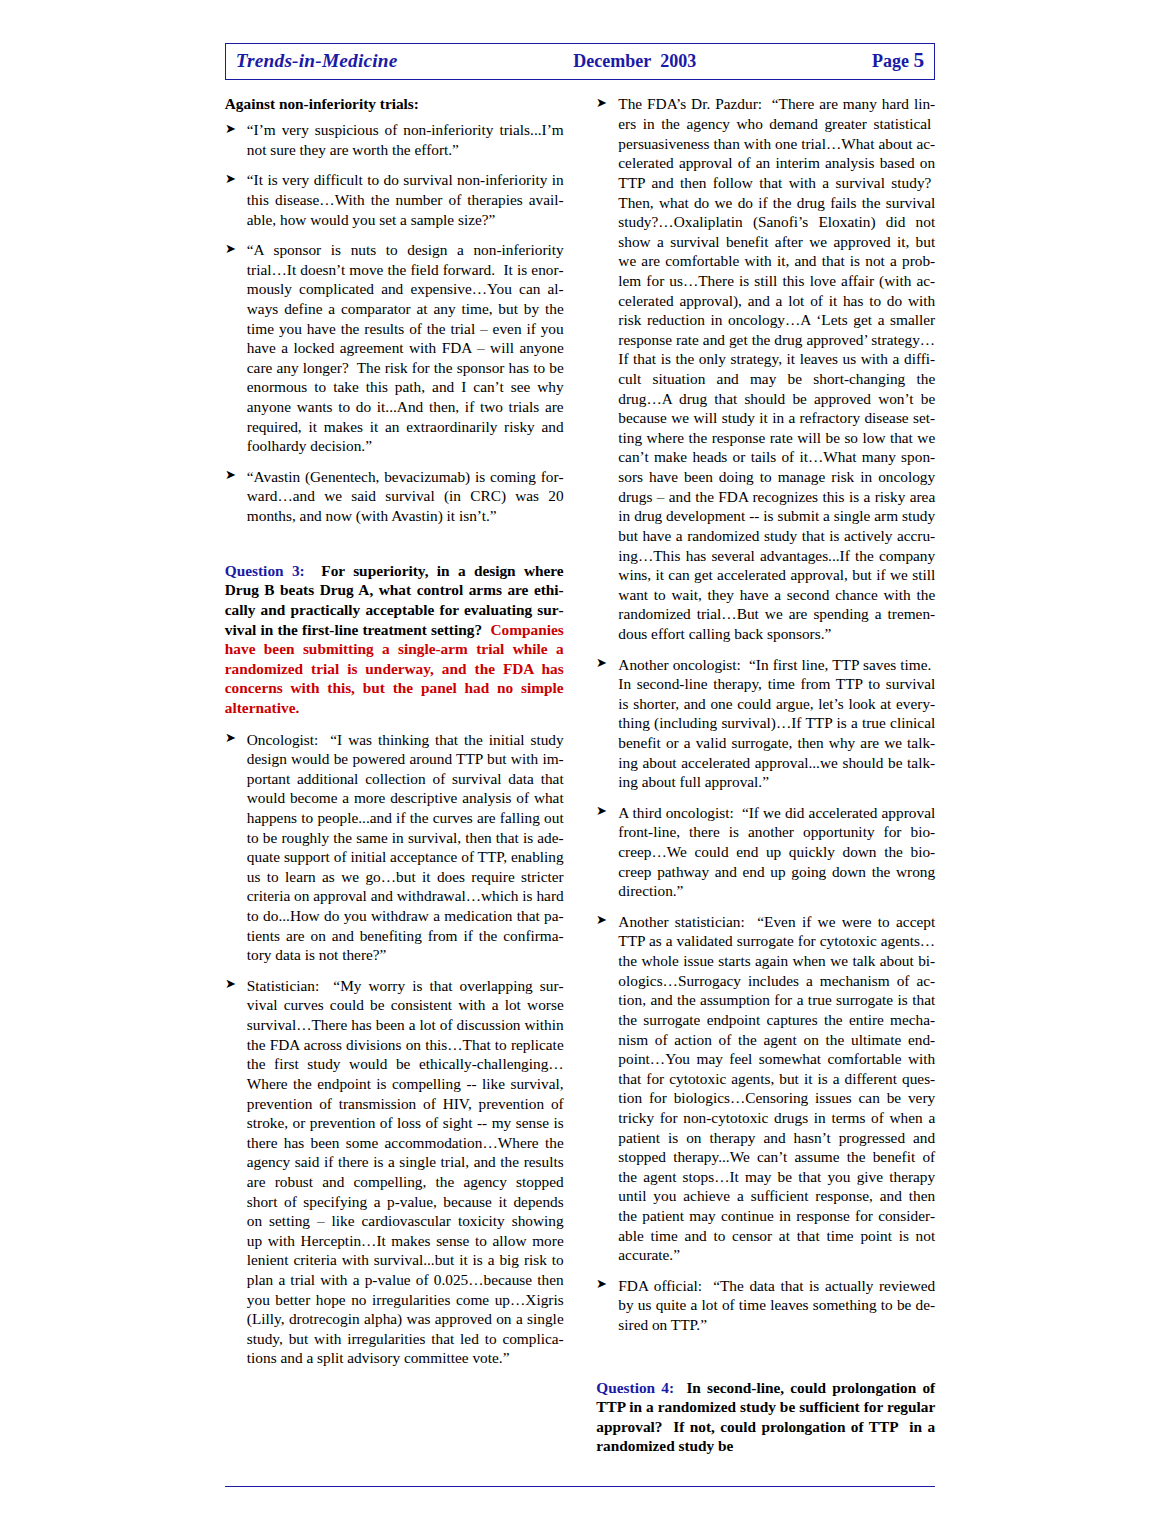Trends-in-Medicine December 2003 Page 5
Against non-inferiority trials:
“I’m very suspicious of non-inferiority trials...I’m not sure they are worth the effort.”
“It is very difficult to do survival non-inferiority in this disease…With the number of therapies available, how would you set a sample size?”
“A sponsor is nuts to design a non-inferiority trial…It doesn’t move the field forward. It is enormously complicated and expensive…You can always define a comparator at any time, but by the time you have the results of the trial – even if you have a locked agreement with FDA – will anyone care any longer? The risk for the sponsor has to be enormous to take this path, and I can’t see why anyone wants to do it...And then, if two trials are required, it makes it an extraordinarily risky and foolhardy decision.”
“Avastin (Genentech, bevacizumab) is coming forward…and we said survival (in CRC) was 20 months, and now (with Avastin) it isn’t.”
Question 3: For superiority, in a design where Drug B beats Drug A, what control arms are ethically and practically acceptable for evaluating survival in the first-line treatment setting? Companies have been submitting a single-arm trial while a randomized trial is underway, and the FDA has concerns with this, but the panel had no simple alternative.
Oncologist: “I was thinking that the initial study design would be powered around TTP but with important additional collection of survival data that would become a more descriptive analysis of what happens to people...and if the curves are falling out to be roughly the same in survival, then that is adequate support of initial acceptance of TTP, enabling us to learn as we go…but it does require stricter criteria on approval and withdrawal…which is hard to do...How do you withdraw a medication that patients are on and benefiting from if the confirmatory data is not there?”
Statistician: “My worry is that overlapping survival curves could be consistent with a lot worse survival…There has been a lot of discussion within the FDA across divisions on this…That to replicate the first study would be ethically-challenging…Where the endpoint is compelling -- like survival, prevention of transmission of HIV, prevention of stroke, or prevention of loss of sight -- my sense is there has been some accommodation…Where the agency said if there is a single trial, and the results are robust and compelling, the agency stopped short of specifying a p-value, because it depends on setting – like cardiovascular toxicity showing up with Herceptin…It makes sense to allow more lenient criteria with survival...but it is a big risk to plan a trial with a p-value of 0.025…because then you better hope no irregularities come up…Xigris (Lilly, drotrecogin alpha) was approved on a single study, but with irregularities that led to complications and a split advisory committee vote.”
The FDA’s Dr. Pazdur: “There are many hard liners in the agency who demand greater statistical persuasiveness than with one trial…What about accelerated approval of an interim analysis based on TTP and then follow that with a survival study? Then, what do we do if the drug fails the survival study?…Oxaliplatin (Sanofi’s Eloxatin) did not show a survival benefit after we approved it, but we are comfortable with it, and that is not a problem for us…There is still this love affair (with accelerated approval), and a lot of it has to do with risk reduction in oncology…A ‘Lets get a smaller response rate and get the drug approved’ strategy…If that is the only strategy, it leaves us with a difficult situation and may be short-changing the drug…A drug that should be approved won’t be because we will study it in a refractory disease setting where the response rate will be so low that we can’t make heads or tails of it…What many sponsors have been doing to manage risk in oncology drugs – and the FDA recognizes this is a risky area in drug development -- is submit a single arm study but have a randomized study that is actively accruing…This has several advantages...If the company wins, it can get accelerated approval, but if we still want to wait, they have a second chance with the randomized trial…But we are spending a tremendous effort calling back sponsors.”
Another oncologist: “In first line, TTP saves time. In second-line therapy, time from TTP to survival is shorter, and one could argue, let’s look at everything (including survival)…If TTP is a true clinical benefit or a valid surrogate, then why are we talking about accelerated approval...we should be talking about full approval.”
A third oncologist: “If we did accelerated approval front-line, there is another opportunity for bio-creep…We could end up quickly down the bio-creep pathway and end up going down the wrong direction.”
Another statistician: “Even if we were to accept TTP as a validated surrogate for cytotoxic agents…the whole issue starts again when we talk about biologics…Surrogacy includes a mechanism of action, and the assumption for a true surrogate is that the surrogate endpoint captures the entire mechanism of action of the agent on the ultimate endpoint…You may feel somewhat comfortable with that for cytotoxic agents, but it is a different question for biologics…Censoring issues can be very tricky for non-cytotoxic drugs in terms of when a patient is on therapy and hasn’t progressed and stopped therapy...We can’t assume the benefit of the agent stops…It may be that you give therapy until you achieve a sufficient response, and then the patient may continue in response for considerable time and to censor at that time point is not accurate.”
FDA official: “The data that is actually reviewed by us quite a lot of time leaves something to be desired on TTP.”
Question 4: In second-line, could prolongation of TTP in a randomized study be sufficient for regular approval? If not, could prolongation of TTP in a randomized study be